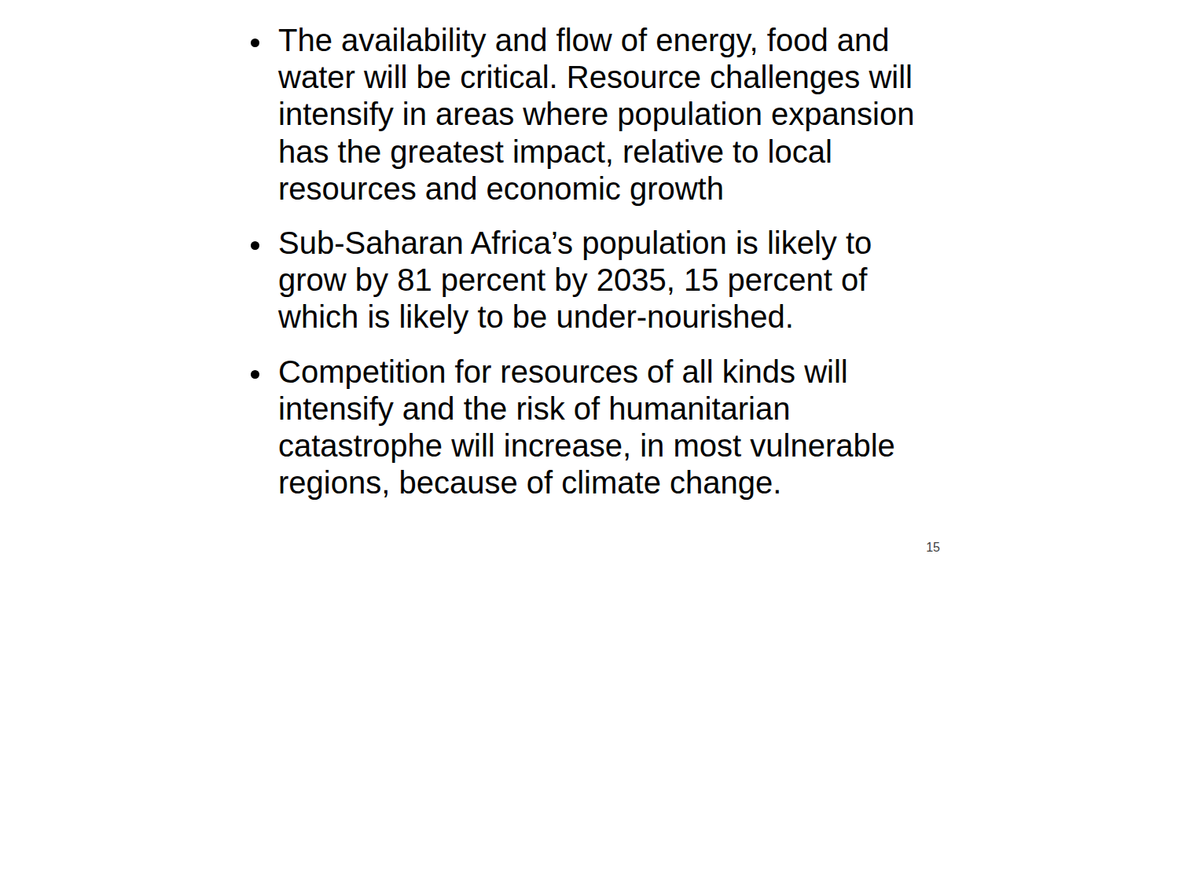The availability and flow of energy, food and water will be critical. Resource challenges will intensify in areas where population expansion has the greatest impact, relative to local resources and economic growth
Sub-Saharan Africa’s population is likely to grow by 81 percent by 2035, 15 percent of which is likely to be under-nourished.
Competition for resources of all kinds will intensify and the risk of humanitarian catastrophe will increase, in most vulnerable regions, because of climate change.
15